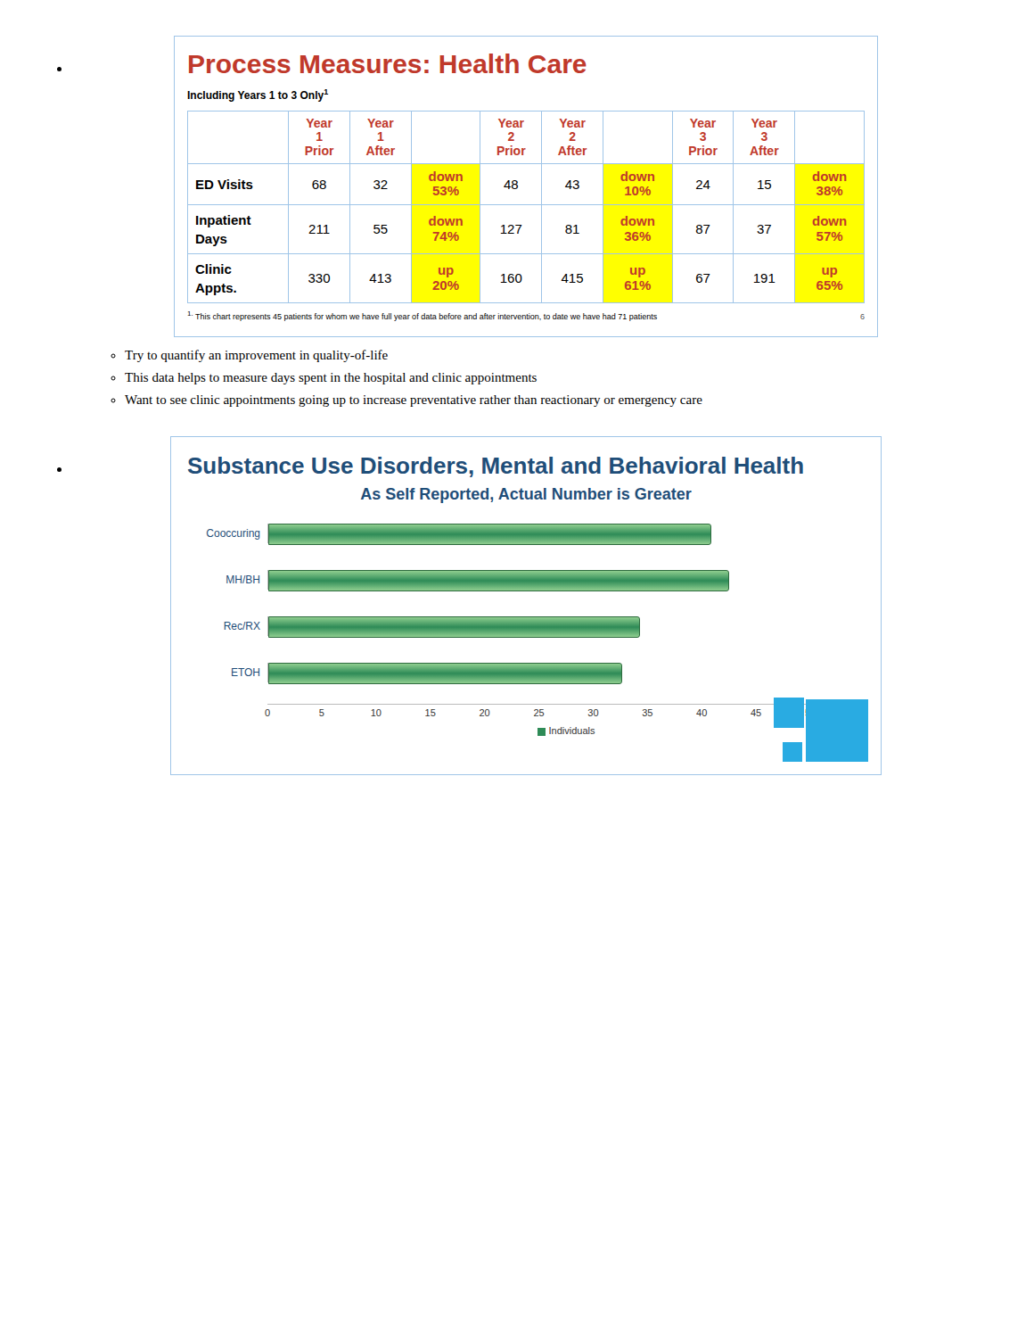Process Measures: Health Care
Including Years 1 to 3 Only1
| | Year 1 Prior | Year 1 After | | Year 2 Prior | Year 2 After | | Year 3 Prior | Year 3 After | |
| --- | --- | --- | --- | --- | --- | --- | --- | --- | --- |
| ED Visits | 68 | 32 | down 53% | 48 | 43 | down 10% | 24 | 15 | down 38% |
| Inpatient Days | 211 | 55 | down 74% | 127 | 81 | down 36% | 87 | 37 | down 57% |
| Clinic Appts. | 330 | 413 | up 20% | 160 | 415 | up 61% | 67 | 191 | up 65% |
1. This chart represents 45 patients for whom we have full year of data before and after intervention, to date we have had 71 patients 6
Try to quantify an improvement in quality-of-life
This data helps to measure days spent in the hospital and clinic appointments
Want to see clinic appointments going up to increase preventative rather than reactionary or emergency care
Substance Use Disorders, Mental and Behavioral Health
As Self Reported, Actual Number is Greater
Cooccuring
MH/BH
Rec/RX
ETOH
0 5 10 15 20 25 30 35 40 45 50
Individuals